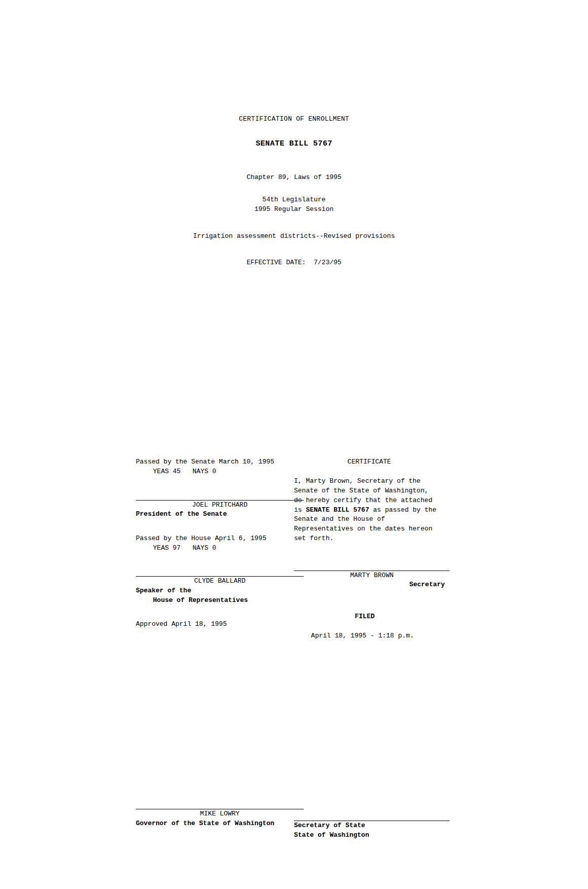CERTIFICATION OF ENROLLMENT
SENATE BILL 5767
Chapter 89, Laws of 1995
54th Legislature
1995 Regular Session
Irrigation assessment districts--Revised provisions
EFFECTIVE DATE: 7/23/95
| Passed by the Senate March 10, 1995 YEAS 45 NAYS 0 JOEL PRITCHARD President of the Senate Passed by the House April 6, 1995 YEAS 97 NAYS 0 CLYDE BALLARD Speaker of the House of Representatives Approved April 18, 1995 MIKE LOWRY Governor of the State of Washington | CERTIFICATE I, Marty Brown, Secretary of the Senate of the State of Washington, do hereby certify that the attached is SENATE BILL 5767 as passed by the Senate and the House of Representatives on the dates hereon set forth. MARTY BROWN Secretary FILED April 18, 1995 - 1:18 p.m. Secretary of State State of Washington |